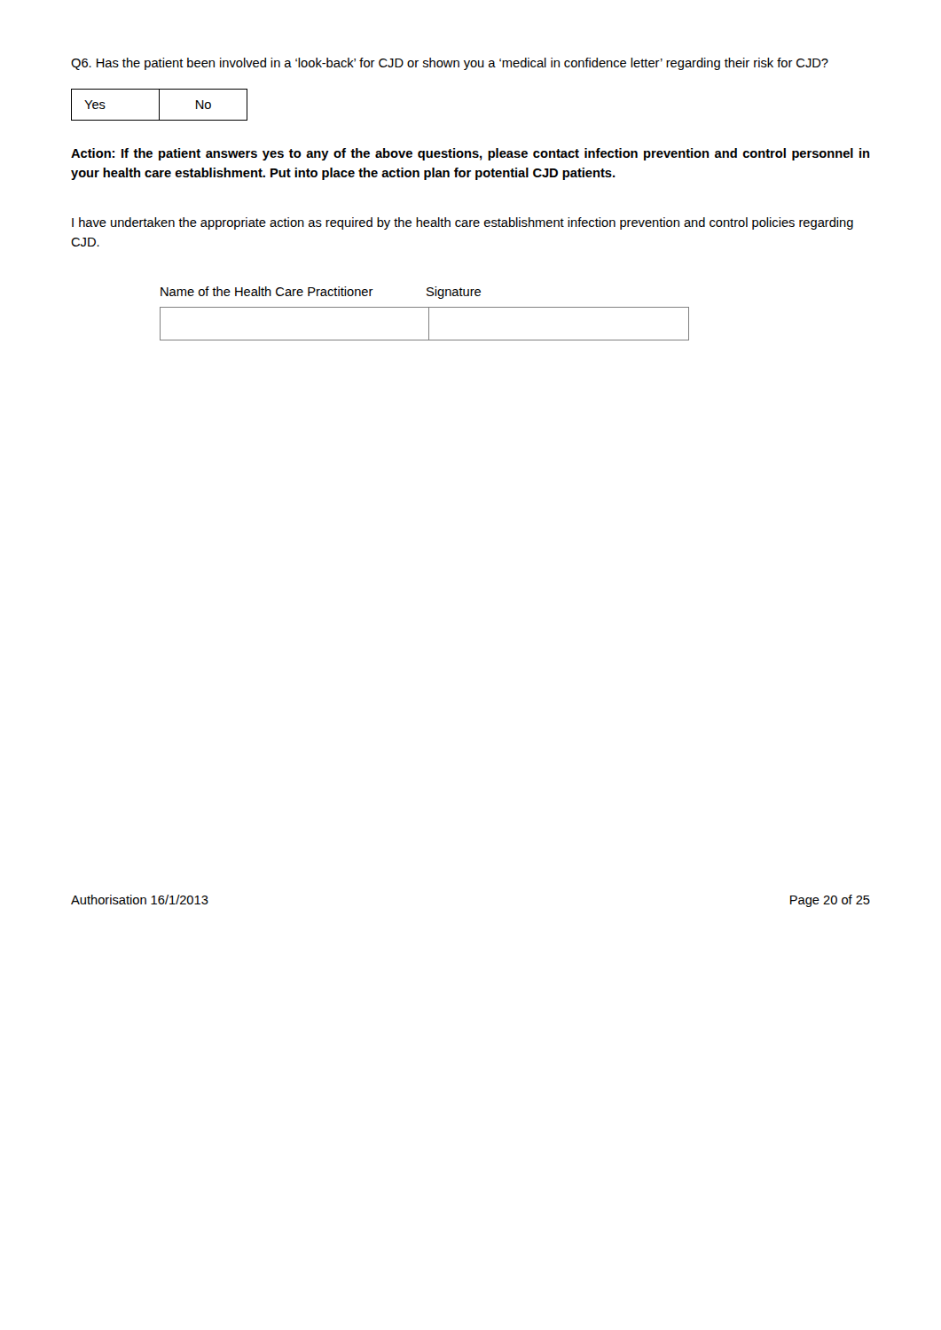Q6. Has the patient been involved in a ‘look-back’ for CJD or shown you a ‘medical in confidence letter’ regarding their risk for CJD?
| Yes | No |
Action: If the patient answers yes to any of the above questions, please contact infection prevention and control personnel in your health care establishment. Put into place the action plan for potential CJD patients.
I have undertaken the appropriate action as required by the health care establishment infection prevention and control policies regarding CJD.
Name of the Health Care Practitioner Signature
Authorisation 16/1/2013 Page 20 of 25